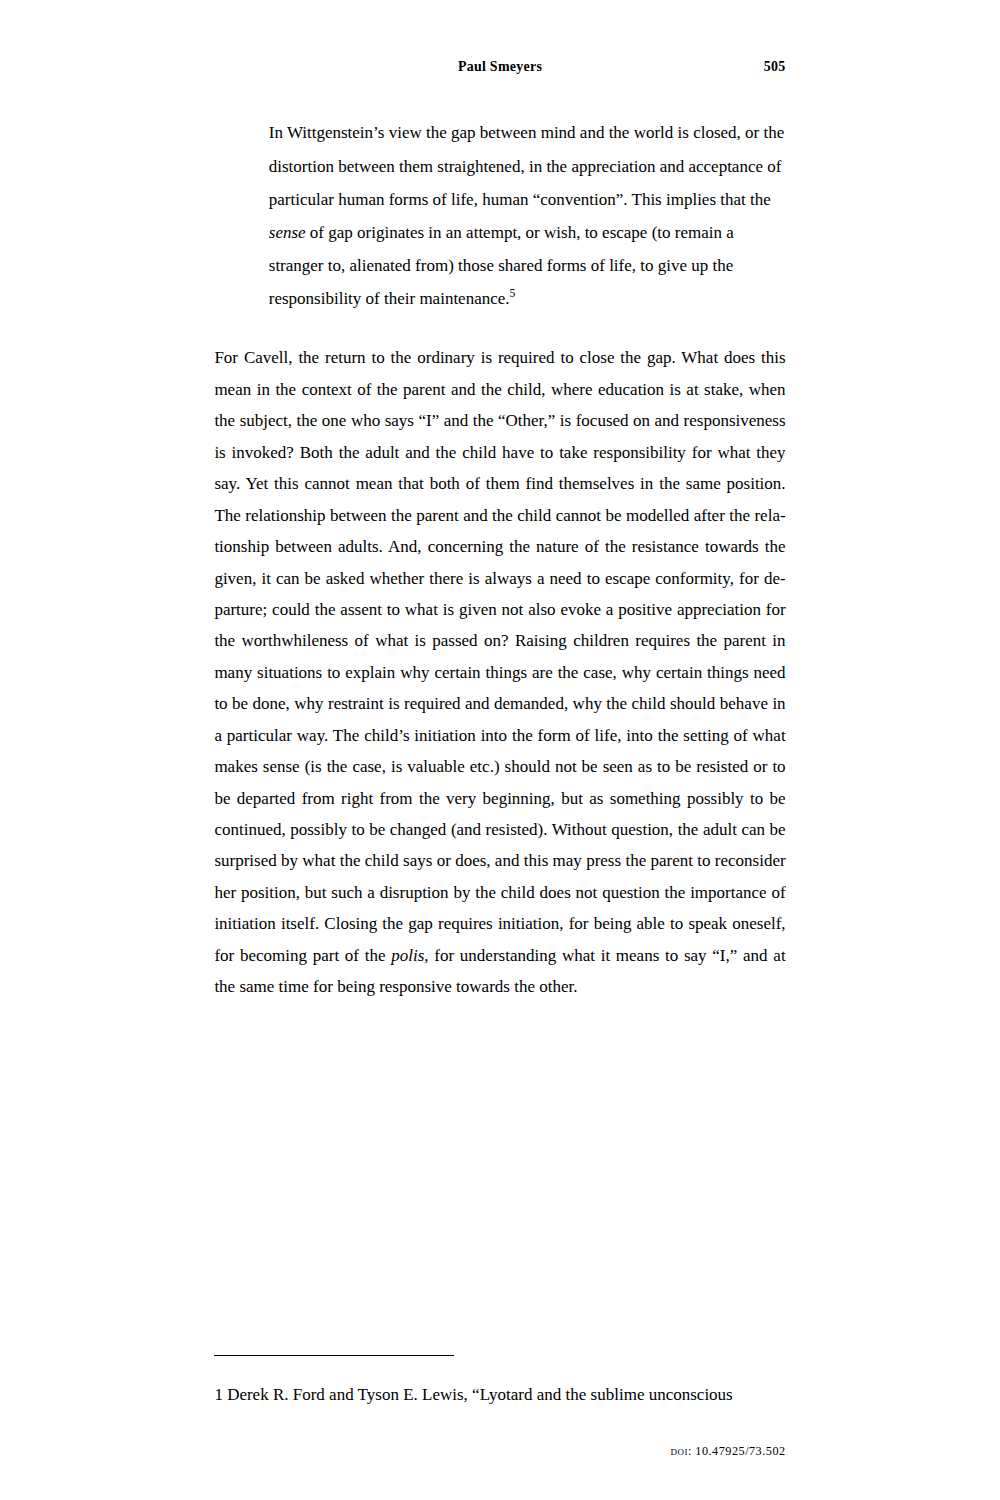Paul Smeyers 505
In Wittgenstein’s view the gap between mind and the world is closed, or the distortion between them straightened, in the appreciation and acceptance of particular human forms of life, human “convention”. This implies that the sense of gap originates in an attempt, or wish, to escape (to remain a stranger to, alienated from) those shared forms of life, to give up the responsibility of their maintenance.5
For Cavell, the return to the ordinary is required to close the gap. What does this mean in the context of the parent and the child, where education is at stake, when the subject, the one who says “I” and the “Other,” is focused on and responsiveness is invoked? Both the adult and the child have to take responsibility for what they say. Yet this cannot mean that both of them find themselves in the same position. The relationship between the parent and the child cannot be modelled after the relationship between adults. And, concerning the nature of the resistance towards the given, it can be asked whether there is always a need to escape conformity, for departure; could the assent to what is given not also evoke a positive appreciation for the worthwhileness of what is passed on? Raising children requires the parent in many situations to explain why certain things are the case, why certain things need to be done, why restraint is required and demanded, why the child should behave in a particular way. The child’s initiation into the form of life, into the setting of what makes sense (is the case, is valuable etc.) should not be seen as to be resisted or to be departed from right from the very beginning, but as something possibly to be continued, possibly to be changed (and resisted). Without question, the adult can be surprised by what the child says or does, and this may press the parent to reconsider her position, but such a disruption by the child does not question the importance of initiation itself. Closing the gap requires initiation, for being able to speak oneself, for becoming part of the polis, for understanding what it means to say “I,” and at the same time for being responsive towards the other.
1 Derek R. Ford and Tyson E. Lewis, “Lyotard and the sublime unconscious
doi: 10.47925/73.502